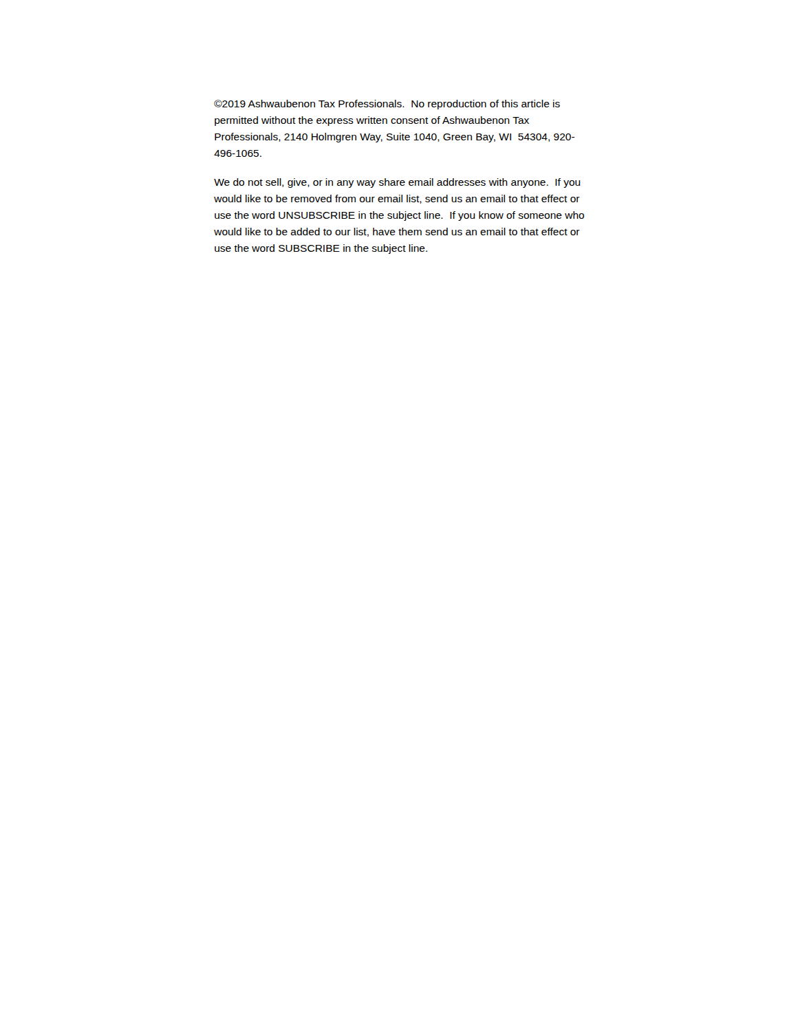©2019 Ashwaubenon Tax Professionals. No reproduction of this article is permitted without the express written consent of Ashwaubenon Tax Professionals, 2140 Holmgren Way, Suite 1040, Green Bay, WI 54304, 920-496-1065.
We do not sell, give, or in any way share email addresses with anyone. If you would like to be removed from our email list, send us an email to that effect or use the word UNSUBSCRIBE in the subject line. If you know of someone who would like to be added to our list, have them send us an email to that effect or use the word SUBSCRIBE in the subject line.